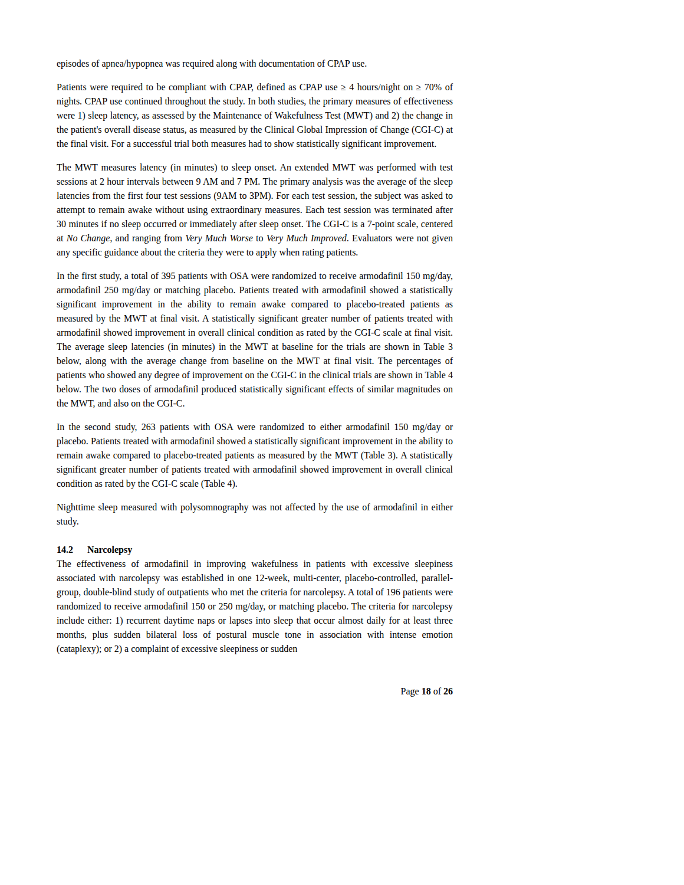episodes of apnea/hypopnea was required along with documentation of CPAP use.
Patients were required to be compliant with CPAP, defined as CPAP use ≥ 4 hours/night on ≥ 70% of nights. CPAP use continued throughout the study. In both studies, the primary measures of effectiveness were 1) sleep latency, as assessed by the Maintenance of Wakefulness Test (MWT) and 2) the change in the patient's overall disease status, as measured by the Clinical Global Impression of Change (CGI-C) at the final visit. For a successful trial both measures had to show statistically significant improvement.
The MWT measures latency (in minutes) to sleep onset. An extended MWT was performed with test sessions at 2 hour intervals between 9 AM and 7 PM. The primary analysis was the average of the sleep latencies from the first four test sessions (9AM to 3PM). For each test session, the subject was asked to attempt to remain awake without using extraordinary measures. Each test session was terminated after 30 minutes if no sleep occurred or immediately after sleep onset. The CGI-C is a 7-point scale, centered at No Change, and ranging from Very Much Worse to Very Much Improved. Evaluators were not given any specific guidance about the criteria they were to apply when rating patients.
In the first study, a total of 395 patients with OSA were randomized to receive armodafinil 150 mg/day, armodafinil 250 mg/day or matching placebo. Patients treated with armodafinil showed a statistically significant improvement in the ability to remain awake compared to placebo-treated patients as measured by the MWT at final visit. A statistically significant greater number of patients treated with armodafinil showed improvement in overall clinical condition as rated by the CGI-C scale at final visit. The average sleep latencies (in minutes) in the MWT at baseline for the trials are shown in Table 3 below, along with the average change from baseline on the MWT at final visit. The percentages of patients who showed any degree of improvement on the CGI-C in the clinical trials are shown in Table 4 below. The two doses of armodafinil produced statistically significant effects of similar magnitudes on the MWT, and also on the CGI-C.
In the second study, 263 patients with OSA were randomized to either armodafinil 150 mg/day or placebo. Patients treated with armodafinil showed a statistically significant improvement in the ability to remain awake compared to placebo-treated patients as measured by the MWT (Table 3). A statistically significant greater number of patients treated with armodafinil showed improvement in overall clinical condition as rated by the CGI-C scale (Table 4).
Nighttime sleep measured with polysomnography was not affected by the use of armodafinil in either study.
14.2 Narcolepsy
The effectiveness of armodafinil in improving wakefulness in patients with excessive sleepiness associated with narcolepsy was established in one 12-week, multi-center, placebo-controlled, parallel-group, double-blind study of outpatients who met the criteria for narcolepsy. A total of 196 patients were randomized to receive armodafinil 150 or 250 mg/day, or matching placebo. The criteria for narcolepsy include either: 1) recurrent daytime naps or lapses into sleep that occur almost daily for at least three months, plus sudden bilateral loss of postural muscle tone in association with intense emotion (cataplexy); or 2) a complaint of excessive sleepiness or sudden
Page 18 of 26